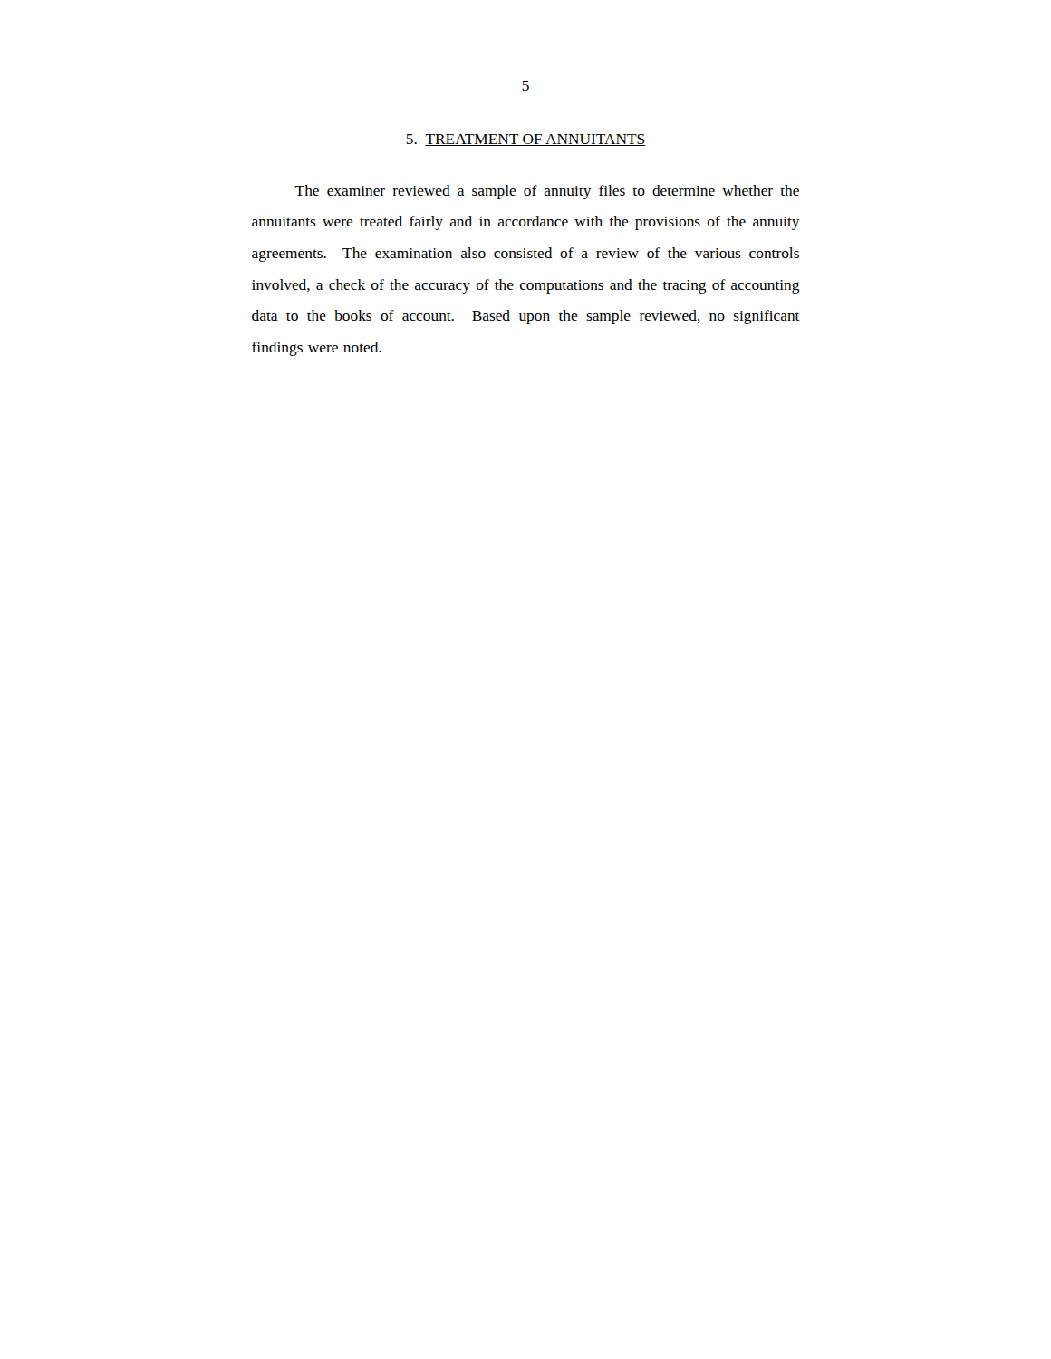5
5. TREATMENT OF ANNUITANTS
The examiner reviewed a sample of annuity files to determine whether the annuitants were treated fairly and in accordance with the provisions of the annuity agreements. The examination also consisted of a review of the various controls involved, a check of the accuracy of the computations and the tracing of accounting data to the books of account. Based upon the sample reviewed, no significant findings were noted.